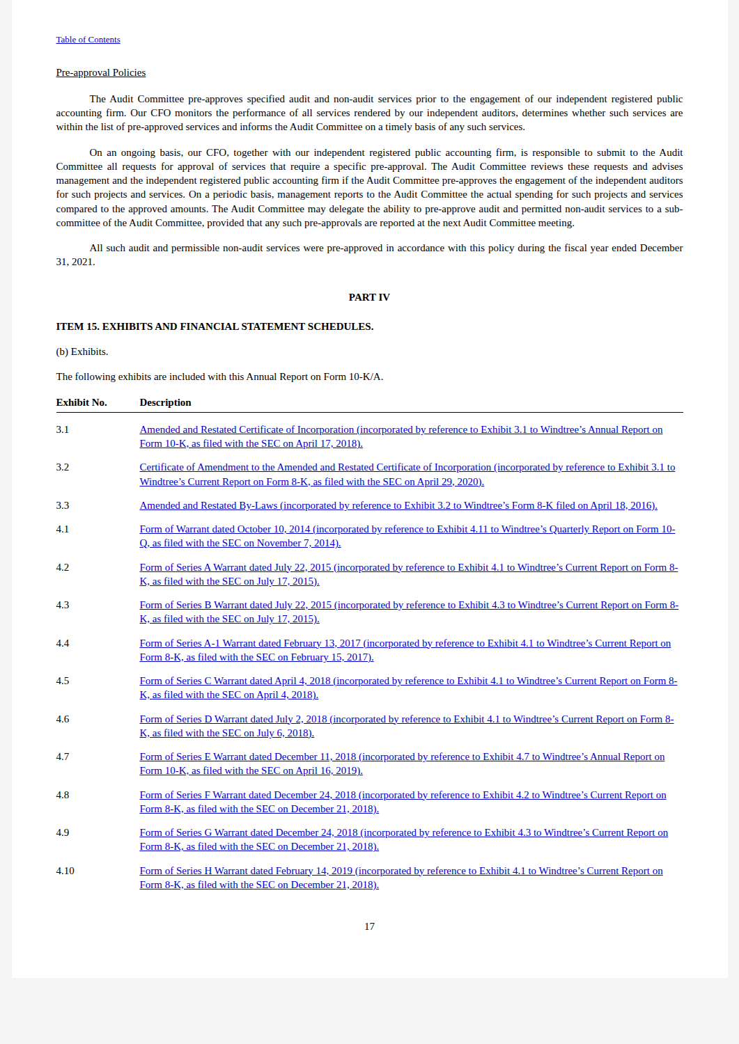Table of Contents
Pre-approval Policies
The Audit Committee pre-approves specified audit and non-audit services prior to the engagement of our independent registered public accounting firm. Our CFO monitors the performance of all services rendered by our independent auditors, determines whether such services are within the list of pre-approved services and informs the Audit Committee on a timely basis of any such services.
On an ongoing basis, our CFO, together with our independent registered public accounting firm, is responsible to submit to the Audit Committee all requests for approval of services that require a specific pre-approval. The Audit Committee reviews these requests and advises management and the independent registered public accounting firm if the Audit Committee pre-approves the engagement of the independent auditors for such projects and services. On a periodic basis, management reports to the Audit Committee the actual spending for such projects and services compared to the approved amounts. The Audit Committee may delegate the ability to pre-approve audit and permitted non-audit services to a sub-committee of the Audit Committee, provided that any such pre-approvals are reported at the next Audit Committee meeting.
All such audit and permissible non-audit services were pre-approved in accordance with this policy during the fiscal year ended December 31, 2021.
PART IV
ITEM 15. EXHIBITS AND FINANCIAL STATEMENT SCHEDULES.
(b) Exhibits.
The following exhibits are included with this Annual Report on Form 10-K/A.
| Exhibit No. | Description |
| --- | --- |
| 3.1 | Amended and Restated Certificate of Incorporation (incorporated by reference to Exhibit 3.1 to Windtree’s Annual Report on Form 10-K, as filed with the SEC on April 17, 2018). |
| 3.2 | Certificate of Amendment to the Amended and Restated Certificate of Incorporation (incorporated by reference to Exhibit 3.1 to Windtree’s Current Report on Form 8-K, as filed with the SEC on April 29, 2020). |
| 3.3 | Amended and Restated By-Laws (incorporated by reference to Exhibit 3.2 to Windtree’s Form 8-K filed on April 18, 2016). |
| 4.1 | Form of Warrant dated October 10, 2014 (incorporated by reference to Exhibit 4.11 to Windtree’s Quarterly Report on Form 10-Q, as filed with the SEC on November 7, 2014). |
| 4.2 | Form of Series A Warrant dated July 22, 2015 (incorporated by reference to Exhibit 4.1 to Windtree’s Current Report on Form 8-K, as filed with the SEC on July 17, 2015). |
| 4.3 | Form of Series B Warrant dated July 22, 2015 (incorporated by reference to Exhibit 4.3 to Windtree’s Current Report on Form 8-K, as filed with the SEC on July 17, 2015). |
| 4.4 | Form of Series A-1 Warrant dated February 13, 2017 (incorporated by reference to Exhibit 4.1 to Windtree’s Current Report on Form 8-K, as filed with the SEC on February 15, 2017). |
| 4.5 | Form of Series C Warrant dated April 4, 2018 (incorporated by reference to Exhibit 4.1 to Windtree’s Current Report on Form 8-K, as filed with the SEC on April 4, 2018). |
| 4.6 | Form of Series D Warrant dated July 2, 2018 (incorporated by reference to Exhibit 4.1 to Windtree’s Current Report on Form 8-K, as filed with the SEC on July 6, 2018). |
| 4.7 | Form of Series E Warrant dated December 11, 2018 (incorporated by reference to Exhibit 4.7 to Windtree’s Annual Report on Form 10-K, as filed with the SEC on April 16, 2019). |
| 4.8 | Form of Series F Warrant dated December 24, 2018 (incorporated by reference to Exhibit 4.2 to Windtree’s Current Report on Form 8-K, as filed with the SEC on December 21, 2018). |
| 4.9 | Form of Series G Warrant dated December 24, 2018 (incorporated by reference to Exhibit 4.3 to Windtree’s Current Report on Form 8-K, as filed with the SEC on December 21, 2018). |
| 4.10 | Form of Series H Warrant dated February 14, 2019 (incorporated by reference to Exhibit 4.1 to Windtree’s Current Report on Form 8-K, as filed with the SEC on December 21, 2018). |
17